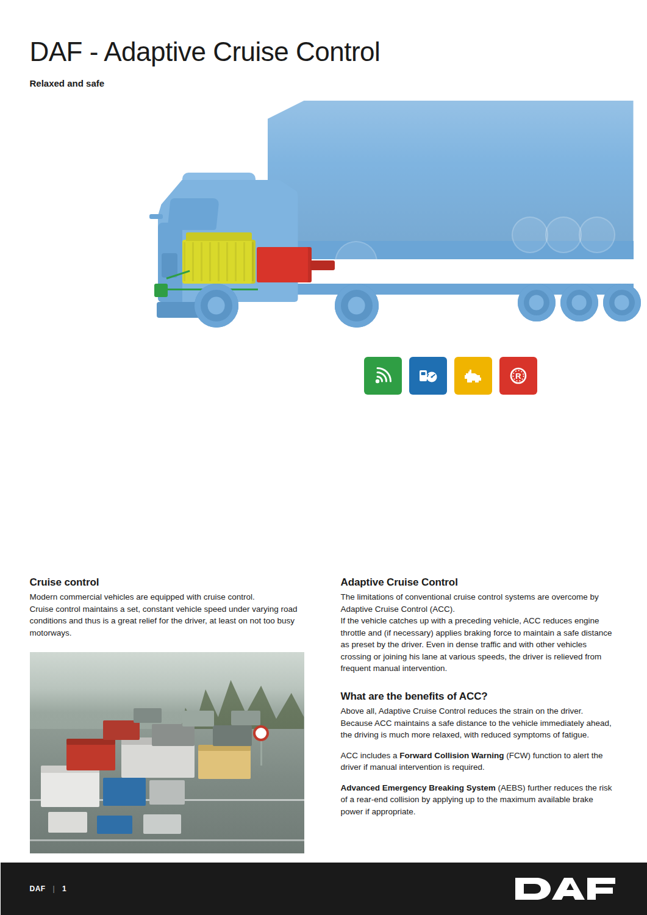DAF - Adaptive Cruise Control
Relaxed and safe
R
Cruise control
Modern commercial vehicles are equipped with cruise control.
Cruise control maintains a set, constant vehicle speed under varying road conditions and thus is a great relief for the driver, at least on not too busy motorways.
In dense traffic, however, the driver must continually adjust the vehicle speed to the traffic flow. The benefit of conventional cruise control systems diminishes as the traffic gets heavier.
Adaptive Cruise Control
The limitations of conventional cruise control systems are overcome by Adaptive Cruise Control (ACC).
If the vehicle catches up with a preceding vehicle, ACC reduces engine throttle and (if necessary) applies braking force to maintain a safe distance as preset by the driver. Even in dense traffic and with other vehicles crossing or joining his lane at various speeds, the driver is relieved from frequent manual intervention.
What are the benefits of ACC?
Above all, Adaptive Cruise Control reduces the strain on the driver. Because ACC maintains a safe distance to the vehicle immediately ahead, the driving is much more relaxed, with reduced symptoms of fatigue.
ACC includes a Forward Collision Warning (FCW) function to alert the driver if manual intervention is required.
Advanced Emergency Breaking System (AEBS) further reduces the risk of a rear-end collision by applying up to the maximum available brake power if appropriate.
DAF | 1